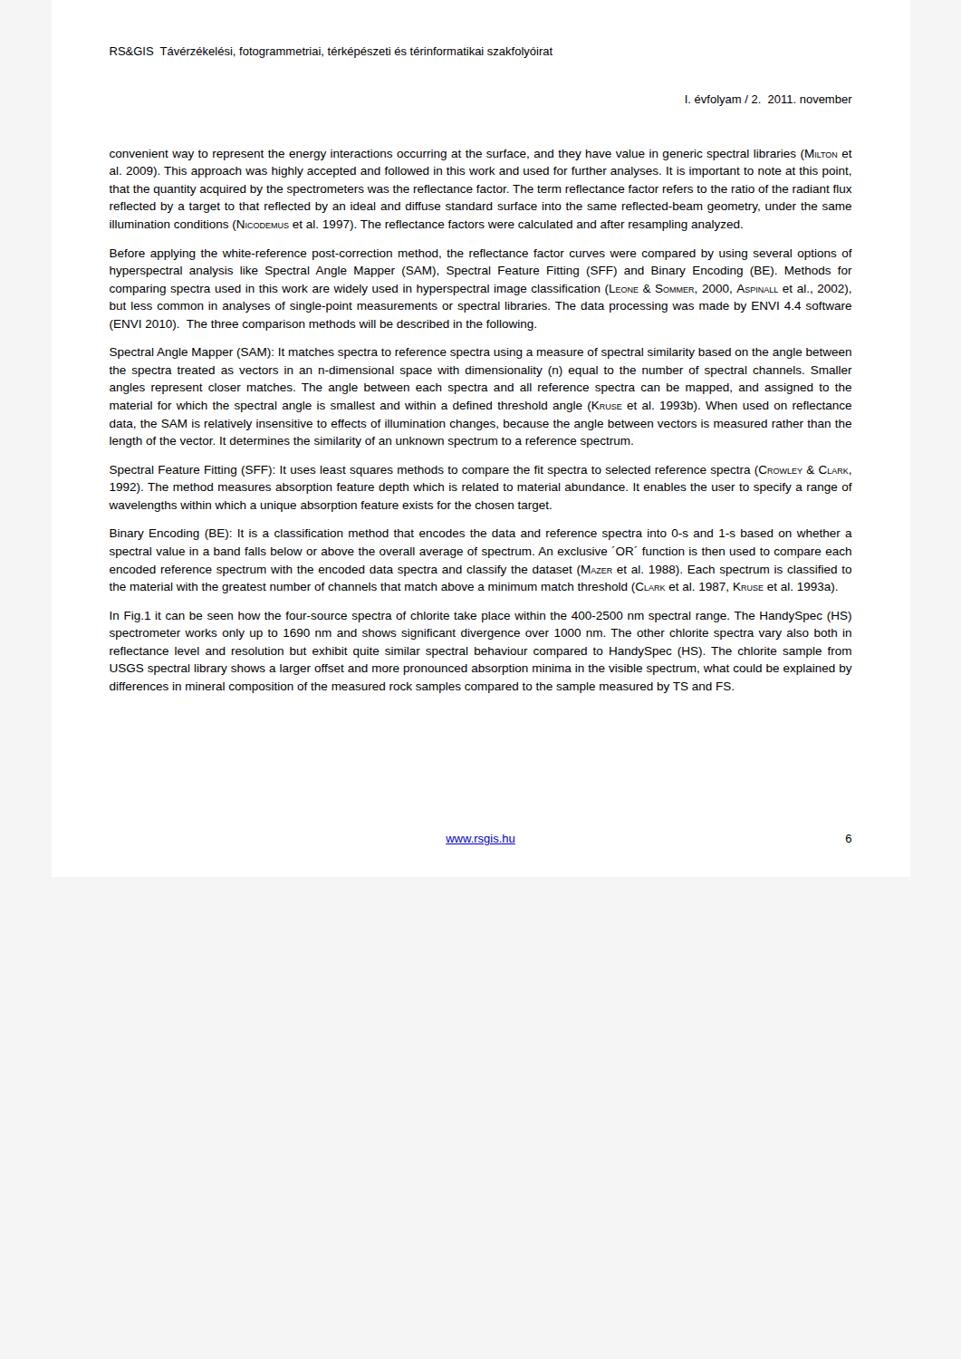RS&GIS Távérzékelési, fotogrammetriai, térképészeti és térinformatikai szakfolyóirat
I. évfolyam / 2. 2011. november
convenient way to represent the energy interactions occurring at the surface, and they have value in generic spectral libraries (Milton et al. 2009). This approach was highly accepted and followed in this work and used for further analyses. It is important to note at this point, that the quantity acquired by the spectrometers was the reflectance factor. The term reflectance factor refers to the ratio of the radiant flux reflected by a target to that reflected by an ideal and diffuse standard surface into the same reflected-beam geometry, under the same illumination conditions (Nicodemus et al. 1997). The reflectance factors were calculated and after resampling analyzed.
Before applying the white-reference post-correction method, the reflectance factor curves were compared by using several options of hyperspectral analysis like Spectral Angle Mapper (SAM), Spectral Feature Fitting (SFF) and Binary Encoding (BE). Methods for comparing spectra used in this work are widely used in hyperspectral image classification (Leone & Sommer, 2000, Aspinall et al., 2002), but less common in analyses of single-point measurements or spectral libraries. The data processing was made by ENVI 4.4 software (ENVI 2010). The three comparison methods will be described in the following.
Spectral Angle Mapper (SAM): It matches spectra to reference spectra using a measure of spectral similarity based on the angle between the spectra treated as vectors in an n-dimensional space with dimensionality (n) equal to the number of spectral channels. Smaller angles represent closer matches. The angle between each spectra and all reference spectra can be mapped, and assigned to the material for which the spectral angle is smallest and within a defined threshold angle (Kruse et al. 1993b). When used on reflectance data, the SAM is relatively insensitive to effects of illumination changes, because the angle between vectors is measured rather than the length of the vector. It determines the similarity of an unknown spectrum to a reference spectrum.
Spectral Feature Fitting (SFF): It uses least squares methods to compare the fit spectra to selected reference spectra (Crowley & Clark, 1992). The method measures absorption feature depth which is related to material abundance. It enables the user to specify a range of wavelengths within which a unique absorption feature exists for the chosen target.
Binary Encoding (BE): It is a classification method that encodes the data and reference spectra into 0-s and 1-s based on whether a spectral value in a band falls below or above the overall average of spectrum. An exclusive ´OR´ function is then used to compare each encoded reference spectrum with the encoded data spectra and classify the dataset (Mazer et al. 1988). Each spectrum is classified to the material with the greatest number of channels that match above a minimum match threshold (Clark et al. 1987, Kruse et al. 1993a).
In Fig.1 it can be seen how the four-source spectra of chlorite take place within the 400-2500 nm spectral range. The HandySpec (HS) spectrometer works only up to 1690 nm and shows significant divergence over 1000 nm. The other chlorite spectra vary also both in reflectance level and resolution but exhibit quite similar spectral behaviour compared to HandySpec (HS). The chlorite sample from USGS spectral library shows a larger offset and more pronounced absorption minima in the visible spectrum, what could be explained by differences in mineral composition of the measured rock samples compared to the sample measured by TS and FS.
www.rsgis.hu 6